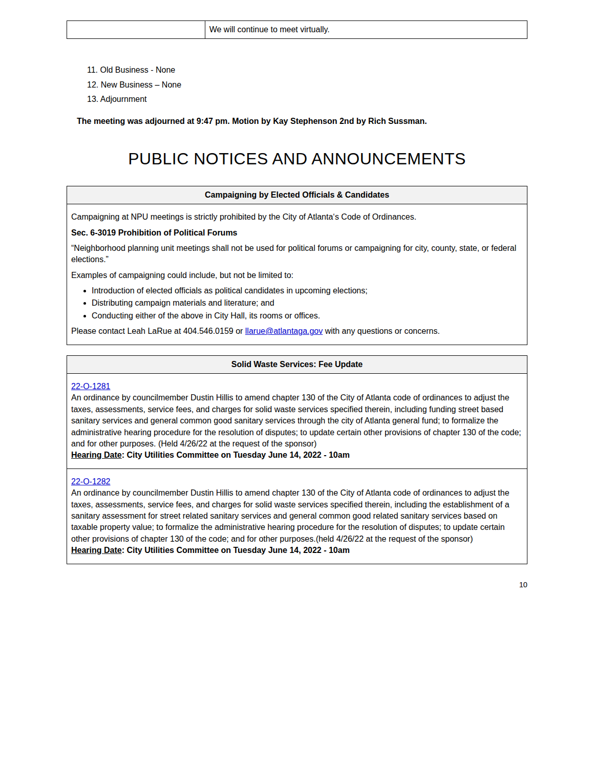| | We will continue to meet virtually. |
11. Old Business - None
12. New Business – None
13. Adjournment
The meeting was adjourned at 9:47 pm. Motion by Kay Stephenson 2nd by Rich Sussman.
PUBLIC NOTICES AND ANNOUNCEMENTS
| Campaigning by Elected Officials & Candidates |
| --- |
| Campaigning at NPU meetings is strictly prohibited by the City of Atlanta‘s Code of Ordinances. Sec. 6-3019 Prohibition of Political Forums “Neighborhood planning unit meetings shall not be used for political forums or campaigning for city, county, state, or federal elections.” Examples of campaigning could include, but not be limited to: Introduction of elected officials as political candidates in upcoming elections; Distributing campaign materials and literature; and Conducting either of the above in City Hall, its rooms or offices. Please contact Leah LaRue at 404.546.0159 or llarue@atlantaga.gov with any questions or concerns. |
| Solid Waste Services: Fee Update |
| --- |
| 22-O-1281 An ordinance by councilmember Dustin Hillis to amend chapter 130 of the City of Atlanta code of ordinances to adjust the taxes, assessments, service fees, and charges for solid waste services specified therein, including funding street based sanitary services and general common good sanitary services through the city of Atlanta general fund; to formalize the administrative hearing procedure for the resolution of disputes; to update certain other provisions of chapter 130 of the code; and for other purposes. (Held 4/26/22 at the request of the sponsor) Hearing Date : City Utilities Committee on Tuesday June 14, 2022 - 10am |
| 22-O-1282 An ordinance by councilmember Dustin Hillis to amend chapter 130 of the City of Atlanta code of ordinances to adjust the taxes, assessments, service fees, and charges for solid waste services specified therein, including the establishment of a sanitary assessment for street related sanitary services and general common good related sanitary services based on taxable property value; to formalize the administrative hearing procedure for the resolution of disputes; to update certain other provisions of chapter 130 of the code; and for other purposes.(held 4/26/22 at the request of the sponsor) Hearing Date : City Utilities Committee on Tuesday June 14, 2022 - 10am |
10